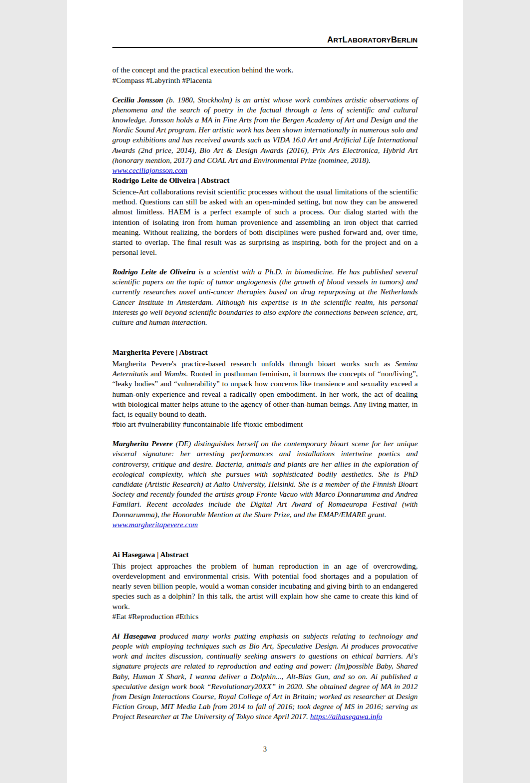ARTLABORATORYBERLIN
of the concept and the practical execution behind the work.
#Compass #Labyrinth #Placenta
Cecilia Jonsson (b. 1980, Stockholm) is an artist whose work combines artistic observations of phenomena and the search of poetry in the factual through a lens of scientific and cultural knowledge. Jonsson holds a MA in Fine Arts from the Bergen Academy of Art and Design and the Nordic Sound Art program. Her artistic work has been shown internationally in numerous solo and group exhibitions and has received awards such as VIDA 16.0 Art and Artificial Life International Awards (2nd price, 2014), Bio Art & Design Awards (2016), Prix Ars Electronica, Hybrid Art (honorary mention, 2017) and COAL Art and Environmental Prize (nominee, 2018).
www.ceciliajonsson.com
Rodrigo Leite de Oliveira | Abstract
Science-Art collaborations revisit scientific processes without the usual limitations of the scientific method. Questions can still be asked with an open-minded setting, but now they can be answered almost limitless. HAEM is a perfect example of such a process. Our dialog started with the intention of isolating iron from human provenience and assembling an iron object that carried meaning. Without realizing, the borders of both disciplines were pushed forward and, over time, started to overlap. The final result was as surprising as inspiring, both for the project and on a personal level.
Rodrigo Leite de Oliveira is a scientist with a Ph.D. in biomedicine. He has published several scientific papers on the topic of tumor angiogenesis (the growth of blood vessels in tumors) and currently researches novel anti-cancer therapies based on drug repurposing at the Netherlands Cancer Institute in Amsterdam. Although his expertise is in the scientific realm, his personal interests go well beyond scientific boundaries to also explore the connections between science, art, culture and human interaction.
Margherita Pevere | Abstract
Margherita Pevere's practice-based research unfolds through bioart works such as Semina Aeternitatis and Wombs. Rooted in posthuman feminism, it borrows the concepts of “non/living”, “leaky bodies” and “vulnerability” to unpack how concerns like transience and sexuality exceed a human-only experience and reveal a radically open embodiment. In her work, the act of dealing with biological matter helps attune to the agency of other-than-human beings. Any living matter, in fact, is equally bound to death.
#bio art #vulnerability #uncontainable life #toxic embodiment
Margherita Pevere (DE) distinguishes herself on the contemporary bioart scene for her unique visceral signature: her arresting performances and installations intertwine poetics and controversy, critique and desire. Bacteria, animals and plants are her allies in the exploration of ecological complexity, which she pursues with sophisticated bodily aesthetics. She is PhD candidate (Artistic Research) at Aalto University, Helsinki. She is a member of the Finnish Bioart Society and recently founded the artists group Fronte Vacuo with Marco Donnarumma and Andrea Familari. Recent accolades include the Digital Art Award of Romaeuropa Festival (with Donnarumma), the Honorable Mention at the Share Prize, and the EMAP/EMARE grant.
www.margheritapevere.com
Ai Hasegawa | Abstract
This project approaches the problem of human reproduction in an age of overcrowding, overdevelopment and environmental crisis. With potential food shortages and a population of nearly seven billion people, would a woman consider incubating and giving birth to an endangered species such as a dolphin? In this talk, the artist will explain how she came to create this kind of work.
#Eat #Reproduction #Ethics
Ai Hasegawa produced many works putting emphasis on subjects relating to technology and people with employing techniques such as Bio Art, Speculative Design. Ai produces provocative work and incites discussion, continually seeking answers to questions on ethical barriers. Ai's signature projects are related to reproduction and eating and power: (Im)possible Baby, Shared Baby, Human X Shark, I wanna deliver a Dolphin..., Alt-Bias Gun, and so on. Ai published a speculative design work book “Revolutionary20XX” in 2020. She obtained degree of MA in 2012 from Design Interactions Course, Royal College of Art in Britain; worked as researcher at Design Fiction Group, MIT Media Lab from 2014 to fall of 2016; took degree of MS in 2016; serving as Project Researcher at The University of Tokyo since April 2017. https://aihasegawa.info
3